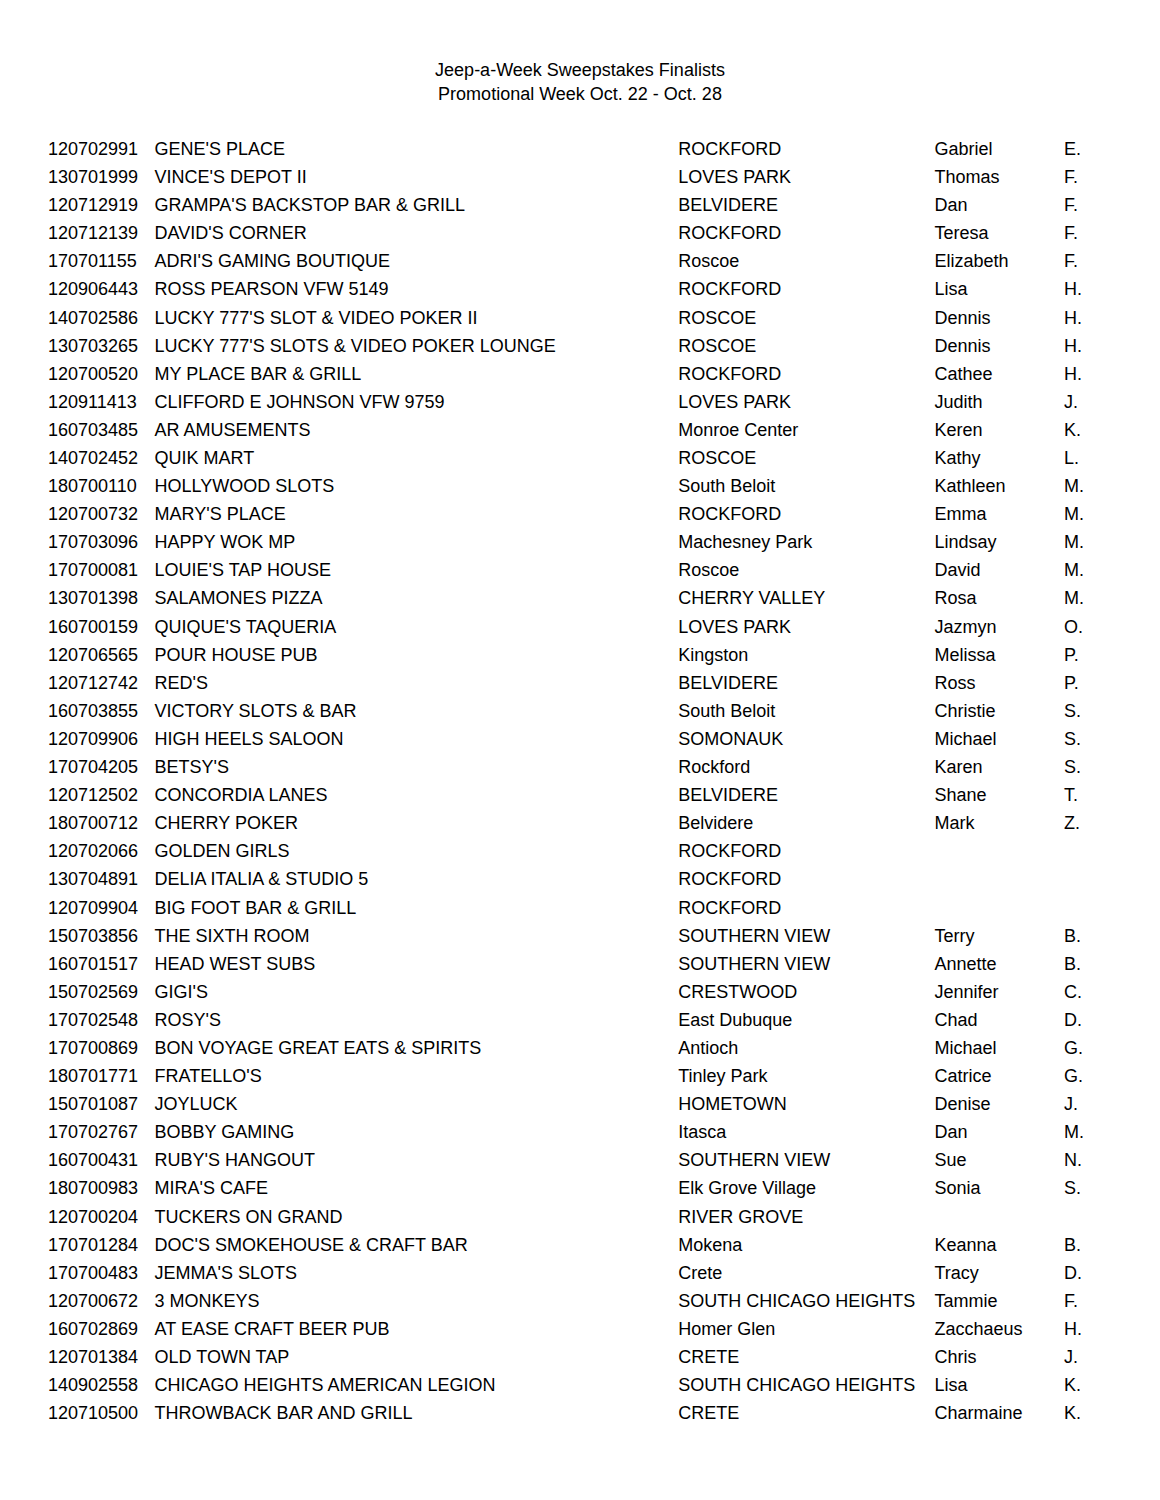Jeep-a-Week Sweepstakes Finalists Promotional Week Oct. 22 - Oct. 28
| 120702991 | GENE'S PLACE | ROCKFORD | Gabriel | E. |
| 130701999 | VINCE'S DEPOT II | LOVES PARK | Thomas | F. |
| 120712919 | GRAMPA'S BACKSTOP BAR & GRILL | BELVIDERE | Dan | F. |
| 120712139 | DAVID'S CORNER | ROCKFORD | Teresa | F. |
| 170701155 | ADRI'S GAMING BOUTIQUE | Roscoe | Elizabeth | F. |
| 120906443 | ROSS PEARSON VFW 5149 | ROCKFORD | Lisa | H. |
| 140702586 | LUCKY 777'S SLOT & VIDEO POKER II | ROSCOE | Dennis | H. |
| 130703265 | LUCKY 777'S SLOTS & VIDEO POKER LOUNGE | ROSCOE | Dennis | H. |
| 120700520 | MY PLACE BAR & GRILL | ROCKFORD | Cathee | H. |
| 120911413 | CLIFFORD E JOHNSON VFW 9759 | LOVES PARK | Judith | J. |
| 160703485 | AR AMUSEMENTS | Monroe Center | Keren | K. |
| 140702452 | QUIK MART | ROSCOE | Kathy | L. |
| 180700110 | HOLLYWOOD SLOTS | South Beloit | Kathleen | M. |
| 120700732 | MARY'S PLACE | ROCKFORD | Emma | M. |
| 170703096 | HAPPY WOK MP | Machesney Park | Lindsay | M. |
| 170700081 | LOUIE'S TAP HOUSE | Roscoe | David | M. |
| 130701398 | SALAMONES PIZZA | CHERRY VALLEY | Rosa | M. |
| 160700159 | QUIQUE'S TAQUERIA | LOVES PARK | Jazmyn | O. |
| 120706565 | POUR HOUSE PUB | Kingston | Melissa | P. |
| 120712742 | RED'S | BELVIDERE | Ross | P. |
| 160703855 | VICTORY SLOTS & BAR | South Beloit | Christie | S. |
| 120709906 | HIGH HEELS SALOON | SOMONAUK | Michael | S. |
| 170704205 | BETSY'S | Rockford | Karen | S. |
| 120712502 | CONCORDIA LANES | BELVIDERE | Shane | T. |
| 180700712 | CHERRY POKER | Belvidere | Mark | Z. |
| 120702066 | GOLDEN GIRLS | ROCKFORD | | |
| 130704891 | DELIA ITALIA & STUDIO 5 | ROCKFORD | | |
| 120709904 | BIG FOOT BAR & GRILL | ROCKFORD | | |
| 150703856 | THE SIXTH ROOM | SOUTHERN VIEW | Terry | B. |
| 160701517 | HEAD WEST SUBS | SOUTHERN VIEW | Annette | B. |
| 150702569 | GIGI'S | CRESTWOOD | Jennifer | C. |
| 170702548 | ROSY'S | East Dubuque | Chad | D. |
| 170700869 | BON VOYAGE GREAT EATS & SPIRITS | Antioch | Michael | G. |
| 180701771 | FRATELLO'S | Tinley Park | Catrice | G. |
| 150701087 | JOYLUCK | HOMETOWN | Denise | J. |
| 170702767 | BOBBY GAMING | Itasca | Dan | M. |
| 160700431 | RUBY'S HANGOUT | SOUTHERN VIEW | Sue | N. |
| 180700983 | MIRA'S CAFE | Elk Grove Village | Sonia | S. |
| 120700204 | TUCKERS ON GRAND | RIVER GROVE | | |
| 170701284 | DOC'S SMOKEHOUSE & CRAFT BAR | Mokena | Keanna | B. |
| 170700483 | JEMMA'S SLOTS | Crete | Tracy | D. |
| 120700672 | 3 MONKEYS | SOUTH CHICAGO HEIGHTS | Tammie | F. |
| 160702869 | AT EASE CRAFT BEER PUB | Homer Glen | Zacchaeus | H. |
| 120701384 | OLD TOWN TAP | CRETE | Chris | J. |
| 140902558 | CHICAGO HEIGHTS AMERICAN LEGION | SOUTH CHICAGO HEIGHTS | Lisa | K. |
| 120710500 | THROWBACK BAR AND GRILL | CRETE | Charmaine | K. |